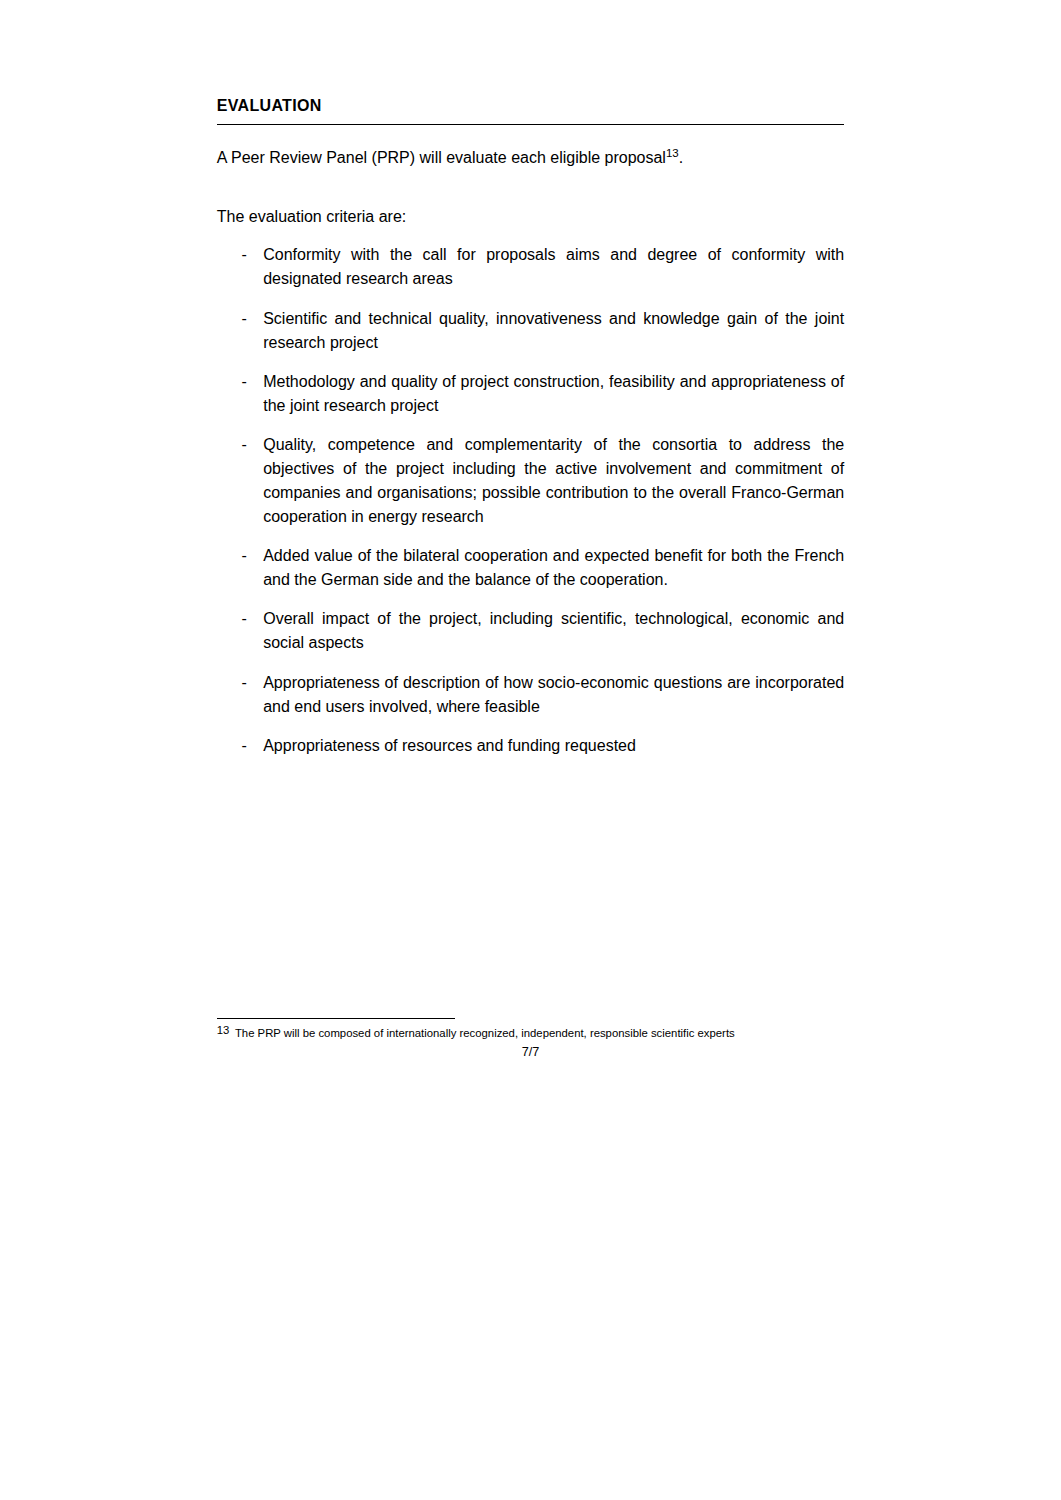EVALUATION
A Peer Review Panel (PRP) will evaluate each eligible proposal13.
The evaluation criteria are:
Conformity with the call for proposals aims and degree of conformity with designated research areas
Scientific and technical quality, innovativeness and knowledge gain of the joint research project
Methodology and quality of project construction, feasibility and appropriateness of the joint research project
Quality, competence and complementarity of the consortia to address the objectives of the project including the active involvement and commitment of companies and organisations; possible contribution to the overall Franco-German cooperation in energy research
Added value of the bilateral cooperation and expected benefit for both the French and the German side and the balance of the cooperation.
Overall impact of the project, including scientific, technological, economic and social aspects
Appropriateness of description of how socio-economic questions are incorporated and end users involved, where feasible
Appropriateness of resources and funding requested
13 The PRP will be composed of internationally recognized, independent, responsible scientific experts
7/7